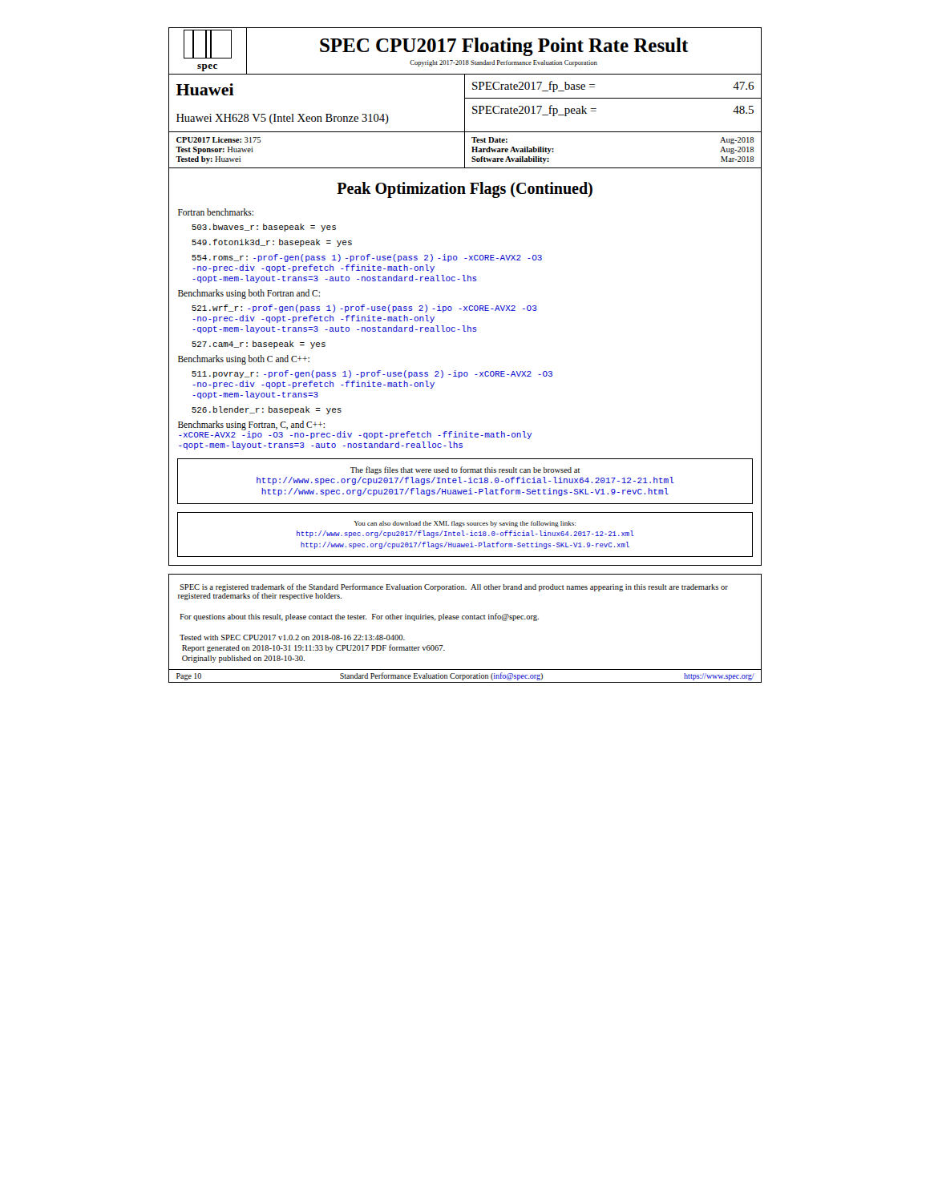spec
SPEC CPU2017 Floating Point Rate Result
Copyright 2017-2018 Standard Performance Evaluation Corporation
Huawei
Huawei XH628 V5 (Intel Xeon Bronze 3104)
SPECrate2017_fp_base = 47.6
SPECrate2017_fp_peak = 48.5
CPU2017 License: 3175
Test Sponsor: Huawei
Tested by: Huawei
Test Date: Aug-2018
Hardware Availability: Aug-2018
Software Availability: Mar-2018
Peak Optimization Flags (Continued)
Fortran benchmarks:
503.bwaves_r: basepeak = yes
549.fotonik3d_r: basepeak = yes
554.roms_r: -prof-gen(pass 1) -prof-use(pass 2) -ipo -xCORE-AVX2 -O3
-no-prec-div -qopt-prefetch -ffinite-math-only
-qopt-mem-layout-trans=3 -auto -nostandard-realloc-lhs
Benchmarks using both Fortran and C:
521.wrf_r: -prof-gen(pass 1) -prof-use(pass 2) -ipo -xCORE-AVX2 -O3
-no-prec-div -qopt-prefetch -ffinite-math-only
-qopt-mem-layout-trans=3 -auto -nostandard-realloc-lhs
527.cam4_r: basepeak = yes
Benchmarks using both C and C++:
511.povray_r: -prof-gen(pass 1) -prof-use(pass 2) -ipo -xCORE-AVX2 -O3
-no-prec-div -qopt-prefetch -ffinite-math-only
-qopt-mem-layout-trans=3
526.blender_r: basepeak = yes
Benchmarks using Fortran, C, and C++:
-xCORE-AVX2 -ipo -O3 -no-prec-div -qopt-prefetch -ffinite-math-only
-qopt-mem-layout-trans=3 -auto -nostandard-realloc-lhs
The flags files that were used to format this result can be browsed at
http://www.spec.org/cpu2017/flags/Intel-ic18.0-official-linux64.2017-12-21.html
http://www.spec.org/cpu2017/flags/Huawei-Platform-Settings-SKL-V1.9-revC.html
You can also download the XML flags sources by saving the following links:
http://www.spec.org/cpu2017/flags/Intel-ic18.0-official-linux64.2017-12-21.xml
http://www.spec.org/cpu2017/flags/Huawei-Platform-Settings-SKL-V1.9-revC.xml
SPEC is a registered trademark of the Standard Performance Evaluation Corporation. All other brand and product names appearing in this result are trademarks or registered trademarks of their respective holders.
For questions about this result, please contact the tester. For other inquiries, please contact info@spec.org.
Tested with SPEC CPU2017 v1.0.2 on 2018-08-16 22:13:48-0400.
Report generated on 2018-10-31 19:11:33 by CPU2017 PDF formatter v6067.
Originally published on 2018-10-30.
Page 10
Standard Performance Evaluation Corporation (info@spec.org)
https://www.spec.org/